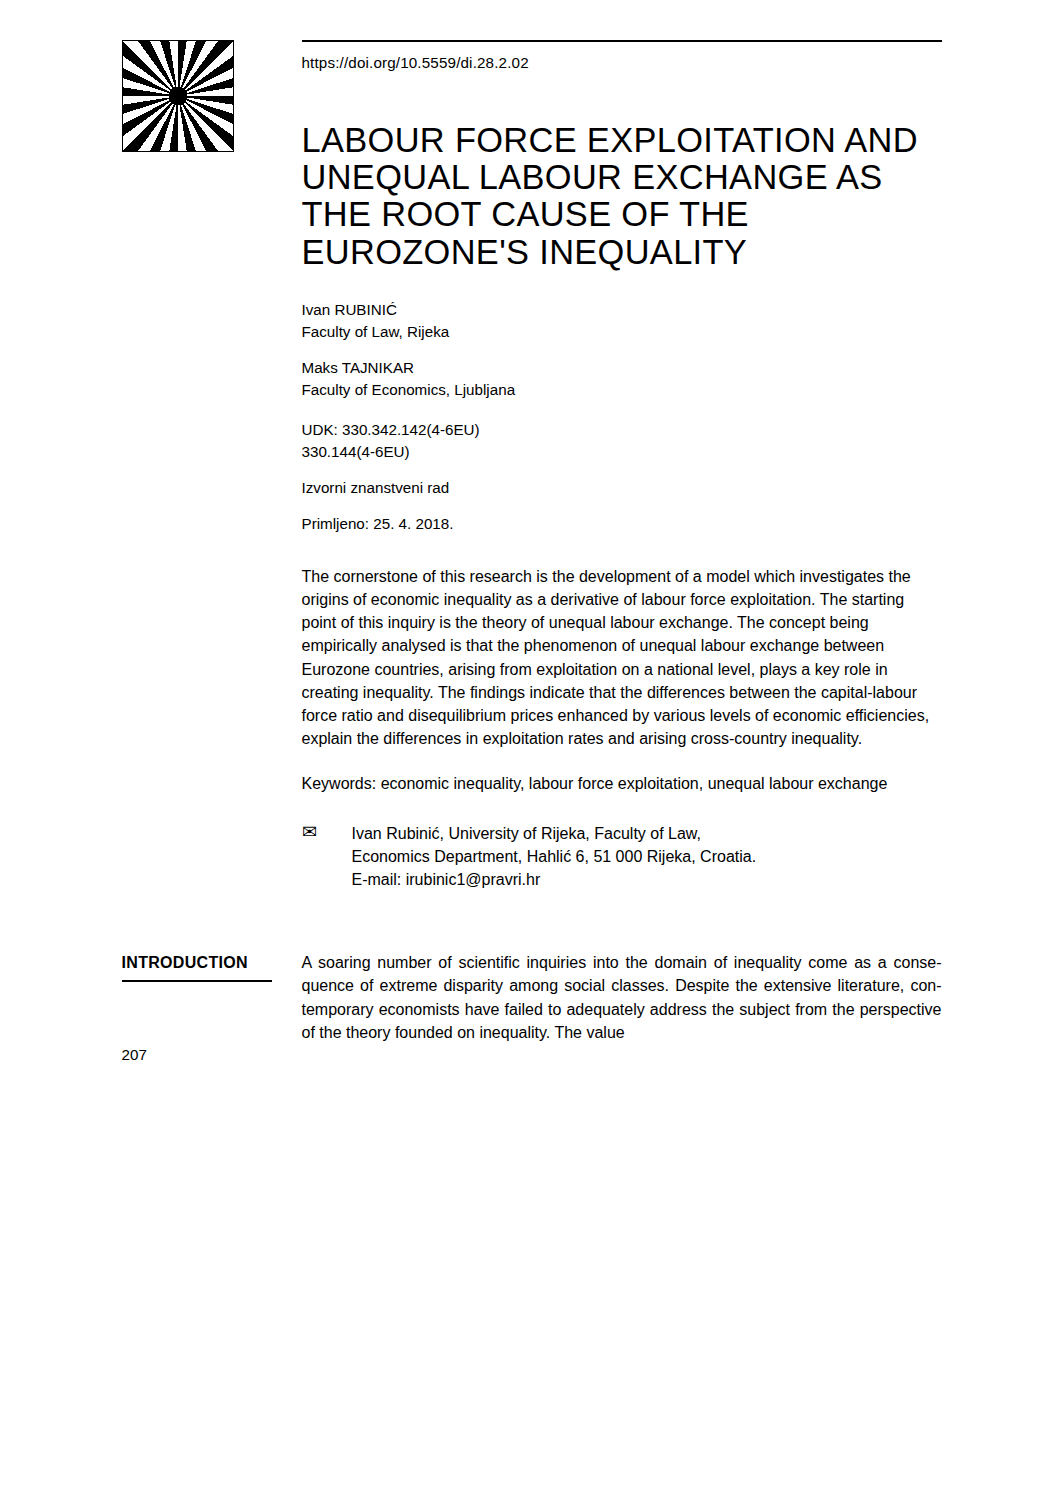https://doi.org/10.5559/di.28.2.02
Labour Force Exploitation and Unequal Labour Exchange as the Root Cause of the Eurozone's Inequality
Ivan RUBINIĆFaculty of Law, Rijeka
Maks TAJNIKARFaculty of Economics, Ljubljana
UDK: 330.342.142(4-6EU) 330.144(4-6EU)
Izvorni znanstveni rad
Primljeno: 25. 4. 2018.
The cornerstone of this research is the development of a model which investigates the origins of economic inequality as a derivative of labour force exploitation. The starting point of this inquiry is the theory of unequal labour exchange. The concept being empirically analysed is that the phenomenon of unequal labour exchange between Eurozone countries, arising from exploitation on a national level, plays a key role in creating inequality. The findings indicate that the differences between the capital-labour force ratio and disequilibrium prices enhanced by various levels of economic efficiencies, explain the differences in exploitation rates and arising cross-country inequality.
Keywords: economic inequality, labour force exploitation, unequal labour exchange
✉
Ivan Rubinić, University of Rijeka, Faculty of Law,
Economics Department, Hahlić 6, 51 000 Rijeka, Croatia.
E-mail: irubinic1@pravri.hr
INTRODUCTION
A soaring number of scientific inquiries into the domain of inequality come as a consequence of extreme disparity among social classes. Despite the extensive literature, contemporary economists have failed to adequately address the subject from the perspective of the theory founded on inequality. The value
207